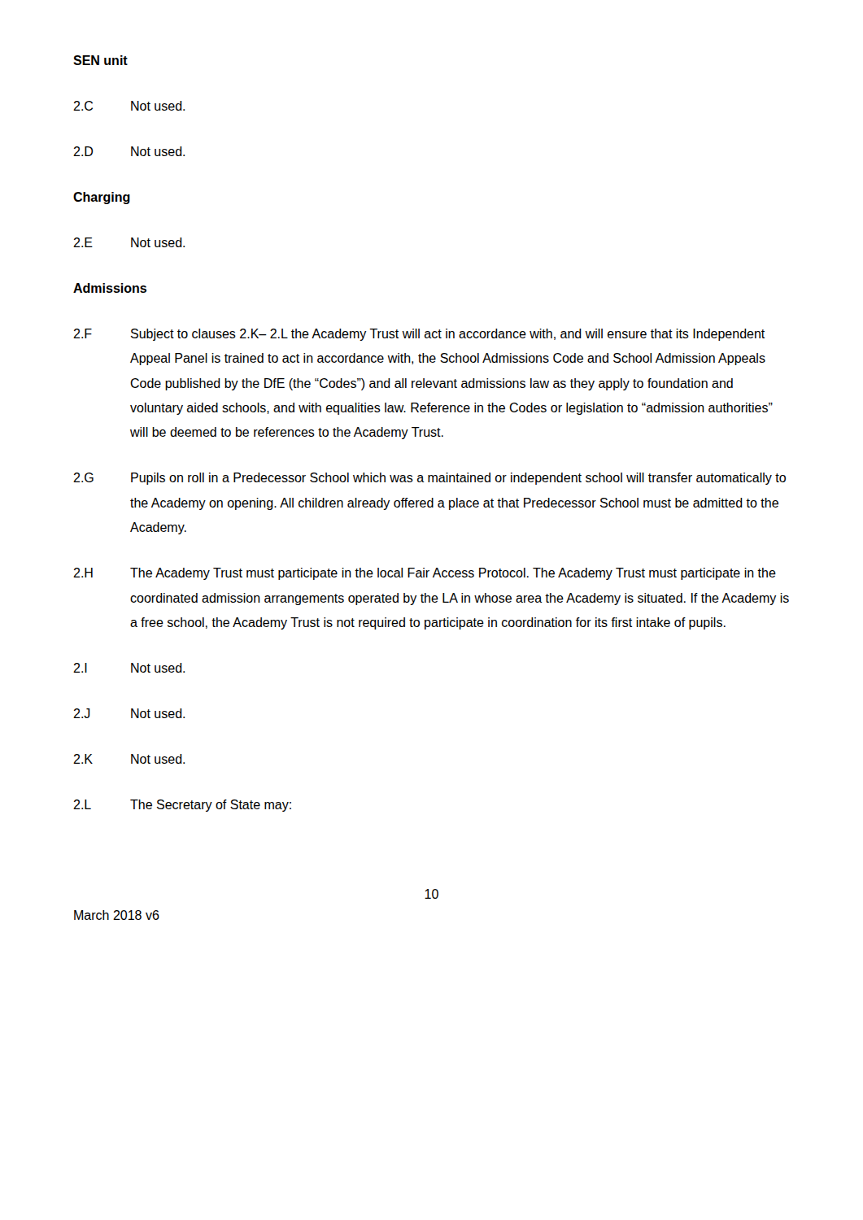SEN unit
2.C
Not used.
2.D
Not used.
Charging
2.E
Not used.
Admissions
2.F
Subject to clauses 2.K– 2.L the Academy Trust will act in accordance with, and will ensure that its Independent Appeal Panel is trained to act in accordance with, the School Admissions Code and School Admission Appeals Code published by the DfE (the “Codes”) and all relevant admissions law as they apply to foundation and voluntary aided schools, and with equalities law. Reference in the Codes or legislation to “admission authorities” will be deemed to be references to the Academy Trust.
2.G
Pupils on roll in a Predecessor School which was a maintained or independent school will transfer automatically to the Academy on opening. All children already offered a place at that Predecessor School must be admitted to the Academy.
2.H
The Academy Trust must participate in the local Fair Access Protocol. The Academy Trust must participate in the coordinated admission arrangements operated by the LA in whose area the Academy is situated. If the Academy is a free school, the Academy Trust is not required to participate in coordination for its first intake of pupils.
2.I
Not used.
2.J
Not used.
2.K
Not used.
2.L
The Secretary of State may:
10
March 2018 v6